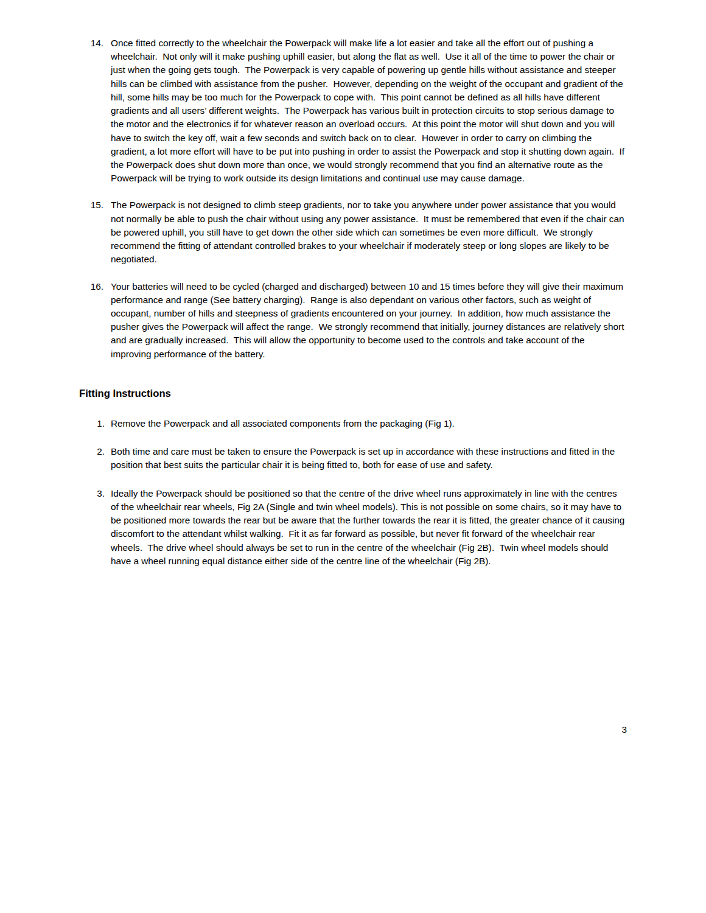Once fitted correctly to the wheelchair the Powerpack will make life a lot easier and take all the effort out of pushing a wheelchair. Not only will it make pushing uphill easier, but along the flat as well. Use it all of the time to power the chair or just when the going gets tough. The Powerpack is very capable of powering up gentle hills without assistance and steeper hills can be climbed with assistance from the pusher. However, depending on the weight of the occupant and gradient of the hill, some hills may be too much for the Powerpack to cope with. This point cannot be defined as all hills have different gradients and all users’ different weights. The Powerpack has various built in protection circuits to stop serious damage to the motor and the electronics if for whatever reason an overload occurs. At this point the motor will shut down and you will have to switch the key off, wait a few seconds and switch back on to clear. However in order to carry on climbing the gradient, a lot more effort will have to be put into pushing in order to assist the Powerpack and stop it shutting down again. If the Powerpack does shut down more than once, we would strongly recommend that you find an alternative route as the Powerpack will be trying to work outside its design limitations and continual use may cause damage.
The Powerpack is not designed to climb steep gradients, nor to take you anywhere under power assistance that you would not normally be able to push the chair without using any power assistance. It must be remembered that even if the chair can be powered uphill, you still have to get down the other side which can sometimes be even more difficult. We strongly recommend the fitting of attendant controlled brakes to your wheelchair if moderately steep or long slopes are likely to be negotiated.
Your batteries will need to be cycled (charged and discharged) between 10 and 15 times before they will give their maximum performance and range (See battery charging). Range is also dependant on various other factors, such as weight of occupant, number of hills and steepness of gradients encountered on your journey. In addition, how much assistance the pusher gives the Powerpack will affect the range. We strongly recommend that initially, journey distances are relatively short and are gradually increased. This will allow the opportunity to become used to the controls and take account of the improving performance of the battery.
Fitting Instructions
Remove the Powerpack and all associated components from the packaging (Fig 1).
Both time and care must be taken to ensure the Powerpack is set up in accordance with these instructions and fitted in the position that best suits the particular chair it is being fitted to, both for ease of use and safety.
Ideally the Powerpack should be positioned so that the centre of the drive wheel runs approximately in line with the centres of the wheelchair rear wheels, Fig 2A (Single and twin wheel models). This is not possible on some chairs, so it may have to be positioned more towards the rear but be aware that the further towards the rear it is fitted, the greater chance of it causing discomfort to the attendant whilst walking. Fit it as far forward as possible, but never fit forward of the wheelchair rear wheels. The drive wheel should always be set to run in the centre of the wheelchair (Fig 2B). Twin wheel models should have a wheel running equal distance either side of the centre line of the wheelchair (Fig 2B).
3